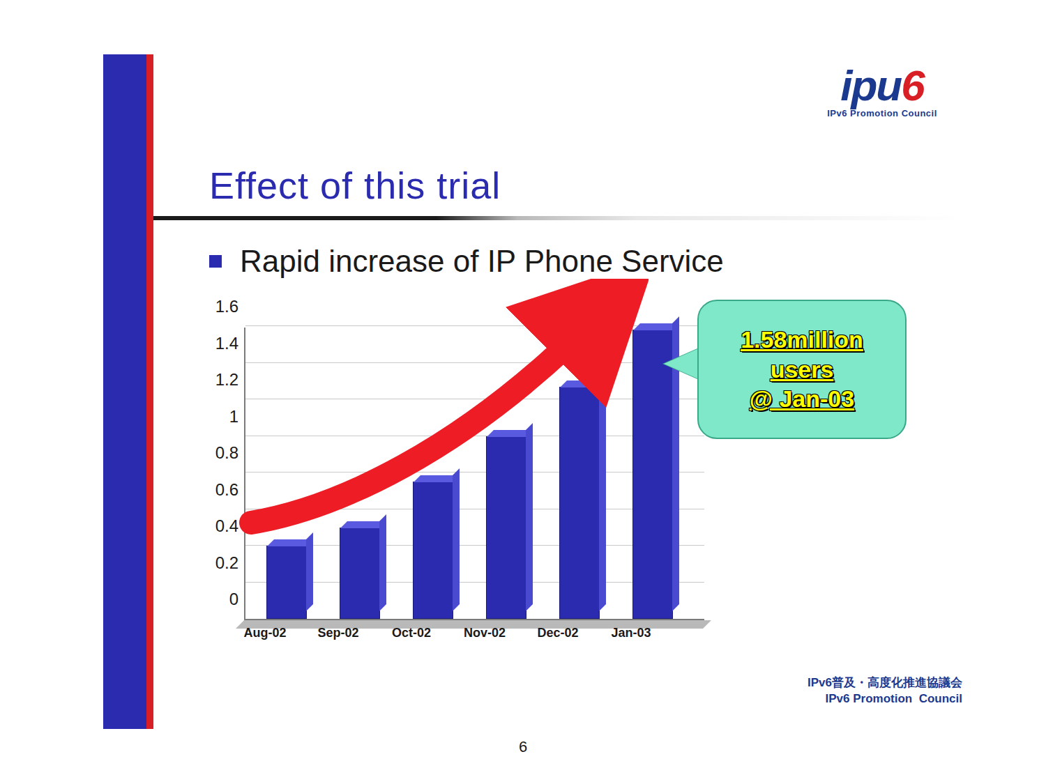ipu6
IPv6 Promotion Council
Effect of this trial
Rapid increase of IP Phone Service
0
0.2
0.4
0.6
0.8
1
1.2
1.4
1.6
Aug-02
Sep-02
Oct-02
Nov-02
Dec-02
Jan-03
1.58million users @ Jan-03
IPv6普及・高度化推進協議会
IPv6 Promotion Council
6